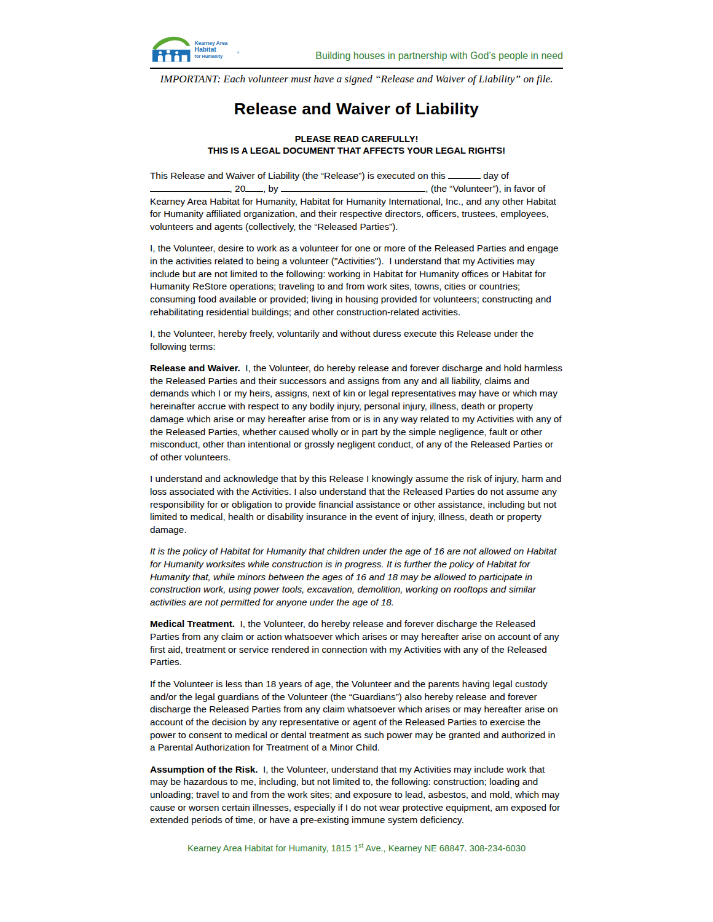Kearney Area Habitat for Humanity ®
Building houses in partnership with God’s people in need
IMPORTANT: Each volunteer must have a signed “Release and Waiver of Liability” on file.
Release and Waiver of Liability
PLEASE READ CAREFULLY!
THIS IS A LEGAL DOCUMENT THAT AFFECTS YOUR LEGAL RIGHTS!
This Release and Waiver of Liability (the “Release”) is executed on this day of , 20 , by , (the “Volunteer”), in favor of Kearney Area Habitat for Humanity, Habitat for Humanity International, Inc., and any other Habitat for Humanity affiliated organization, and their respective directors, officers, trustees, employees, volunteers and agents (collectively, the “Released Parties”).
I, the Volunteer, desire to work as a volunteer for one or more of the Released Parties and engage in the activities related to being a volunteer ("Activities"). I understand that my Activities may include but are not limited to the following: working in Habitat for Humanity offices or Habitat for Humanity ReStore operations; traveling to and from work sites, towns, cities or countries; consuming food available or provided; living in housing provided for volunteers; constructing and rehabilitating residential buildings; and other construction-related activities.
I, the Volunteer, hereby freely, voluntarily and without duress execute this Release under the following terms:
Release and Waiver. I, the Volunteer, do hereby release and forever discharge and hold harmless the Released Parties and their successors and assigns from any and all liability, claims and demands which I or my heirs, assigns, next of kin or legal representatives may have or which may hereinafter accrue with respect to any bodily injury, personal injury, illness, death or property damage which arise or may hereafter arise from or is in any way related to my Activities with any of the Released Parties, whether caused wholly or in part by the simple negligence, fault or other misconduct, other than intentional or grossly negligent conduct, of any of the Released Parties or of other volunteers.
I understand and acknowledge that by this Release I knowingly assume the risk of injury, harm and loss associated with the Activities. I also understand that the Released Parties do not assume any responsibility for or obligation to provide financial assistance or other assistance, including but not limited to medical, health or disability insurance in the event of injury, illness, death or property damage.
It is the policy of Habitat for Humanity that children under the age of 16 are not allowed on Habitat for Humanity worksites while construction is in progress. It is further the policy of Habitat for Humanity that, while minors between the ages of 16 and 18 may be allowed to participate in construction work, using power tools, excavation, demolition, working on rooftops and similar activities are not permitted for anyone under the age of 18.
Medical Treatment. I, the Volunteer, do hereby release and forever discharge the Released Parties from any claim or action whatsoever which arises or may hereafter arise on account of any first aid, treatment or service rendered in connection with my Activities with any of the Released Parties.
If the Volunteer is less than 18 years of age, the Volunteer and the parents having legal custody and/or the legal guardians of the Volunteer (the “Guardians”) also hereby release and forever discharge the Released Parties from any claim whatsoever which arises or may hereafter arise on account of the decision by any representative or agent of the Released Parties to exercise the power to consent to medical or dental treatment as such power may be granted and authorized in a Parental Authorization for Treatment of a Minor Child.
Assumption of the Risk. I, the Volunteer, understand that my Activities may include work that may be hazardous to me, including, but not limited to, the following: construction; loading and unloading; travel to and from the work sites; and exposure to lead, asbestos, and mold, which may cause or worsen certain illnesses, especially if I do not wear protective equipment, am exposed for extended periods of time, or have a pre-existing immune system deficiency.
Kearney Area Habitat for Humanity, 1815 1st Ave., Kearney NE 68847. 308-234-6030